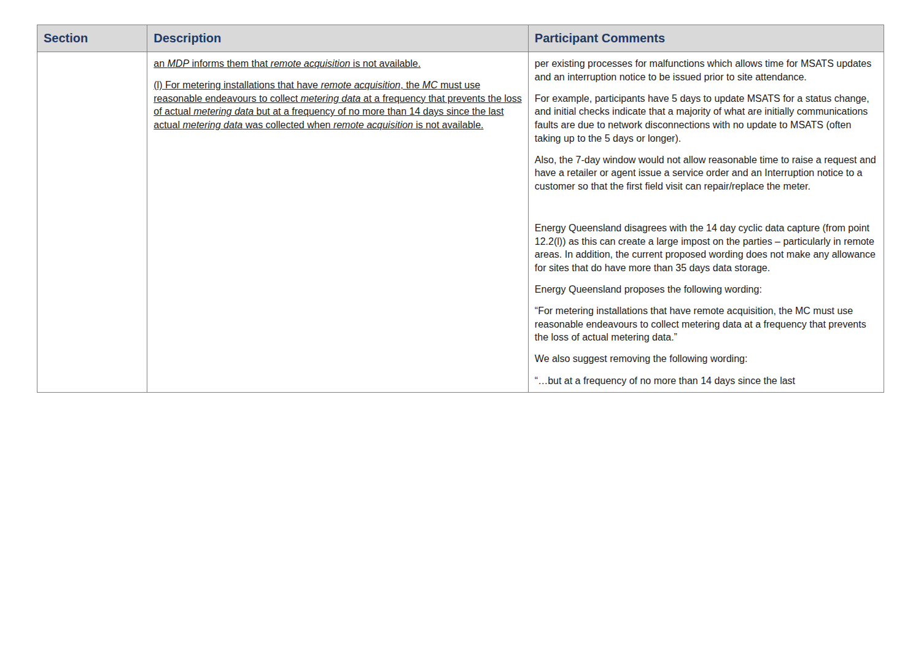| Section | Description | Participant Comments |
| --- | --- | --- |
| | an MDP informs them that remote acquisition is not available. (l) For metering installations that have remote acquisition , the MC must use reasonable endeavours to collect metering data at a frequency that prevents the loss of actual metering data but at a frequency of no more than 14 days since the last actual metering data was collected when remote acquisition is not available. | per existing processes for malfunctions which allows time for MSATS updates and an interruption notice to be issued prior to site attendance. For example, participants have 5 days to update MSATS for a status change, and initial checks indicate that a majority of what are initially communications faults are due to network disconnections with no update to MSATS (often taking up to the 5 days or longer). Also, the 7-day window would not allow reasonable time to raise a request and have a retailer or agent issue a service order and an Interruption notice to a customer so that the first field visit can repair/replace the meter. Energy Queensland disagrees with the 14 day cyclic data capture (from point 12.2(l)) as this can create a large impost on the parties – particularly in remote areas. In addition, the current proposed wording does not make any allowance for sites that do have more than 35 days data storage. Energy Queensland proposes the following wording: “For metering installations that have remote acquisition, the MC must use reasonable endeavours to collect metering data at a frequency that prevents the loss of actual metering data.” We also suggest removing the following wording: “…but at a frequency of no more than 14 days since the last |